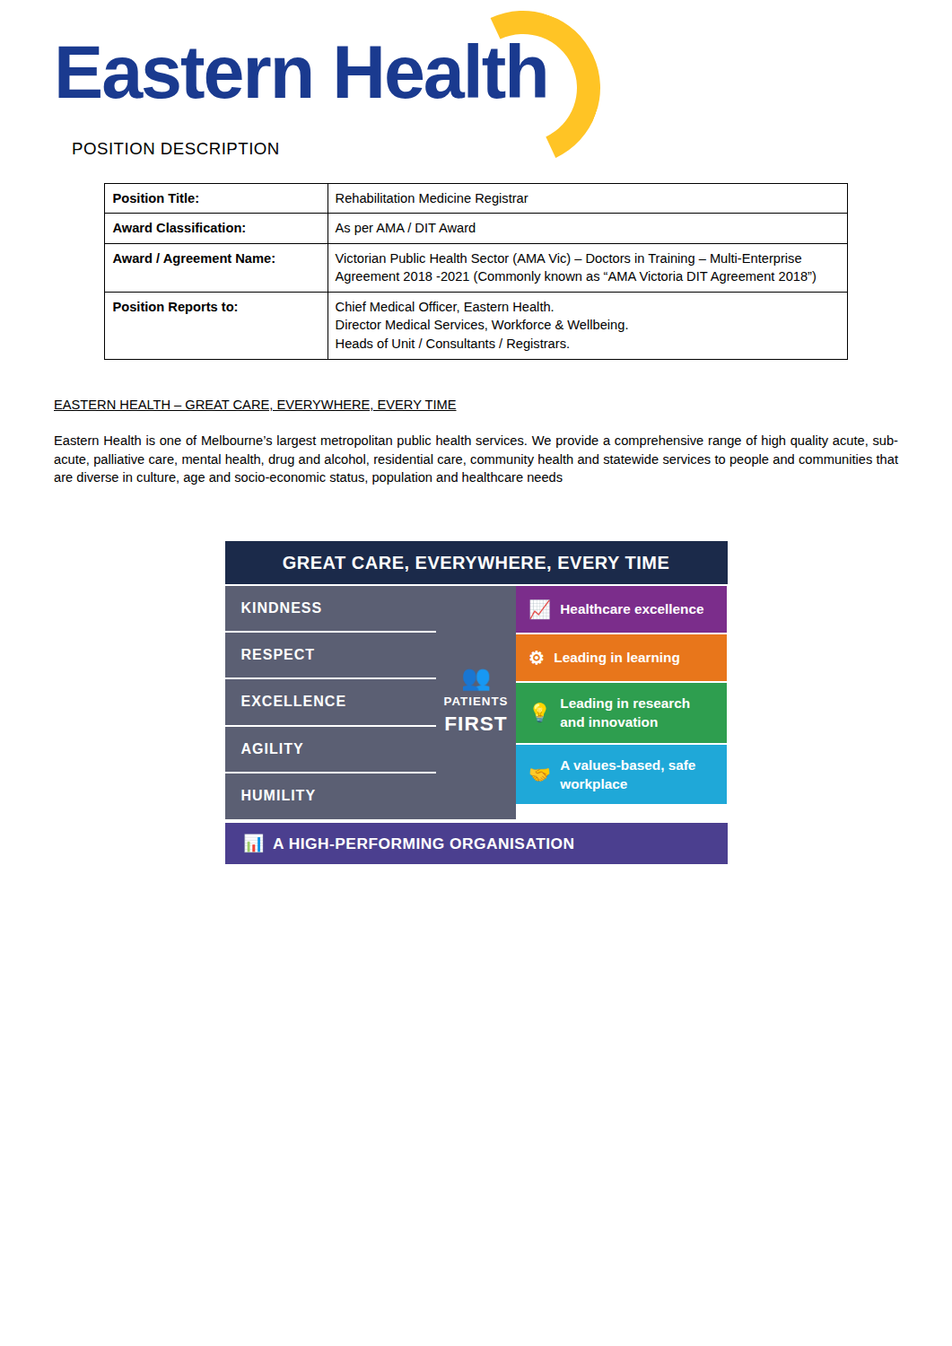Eastern Health
POSITION DESCRIPTION
| Position Title: | Rehabilitation Medicine Registrar |
| Award Classification: | As per AMA / DIT Award |
| Award / Agreement Name: | Victorian Public Health Sector (AMA Vic) – Doctors in Training – Multi-Enterprise Agreement 2018 -2021 (Commonly known as “AMA Victoria DIT Agreement 2018”) |
| Position Reports to: | Chief Medical Officer, Eastern Health. Director Medical Services, Workforce & Wellbeing. Heads of Unit / Consultants / Registrars. |
EASTERN HEALTH – GREAT CARE, EVERYWHERE, EVERY TIME
Eastern Health is one of Melbourne’s largest metropolitan public health services. We provide a comprehensive range of high quality acute, sub-acute, palliative care, mental health, drug and alcohol, residential care, community health and statewide services to people and communities that are diverse in culture, age and socio-economic status, population and healthcare needs
GREAT CARE, EVERYWHERE, EVERY TIME
KINDNESS
RESPECT
EXCELLENCE
AGILITY
HUMILITY
👥
PATIENTS
FIRST
📈Healthcare excellence
⚙Leading in learning
💡Leading in research and innovation
🤝A values-based, safe workplace
📊A HIGH-PERFORMING ORGANISATION